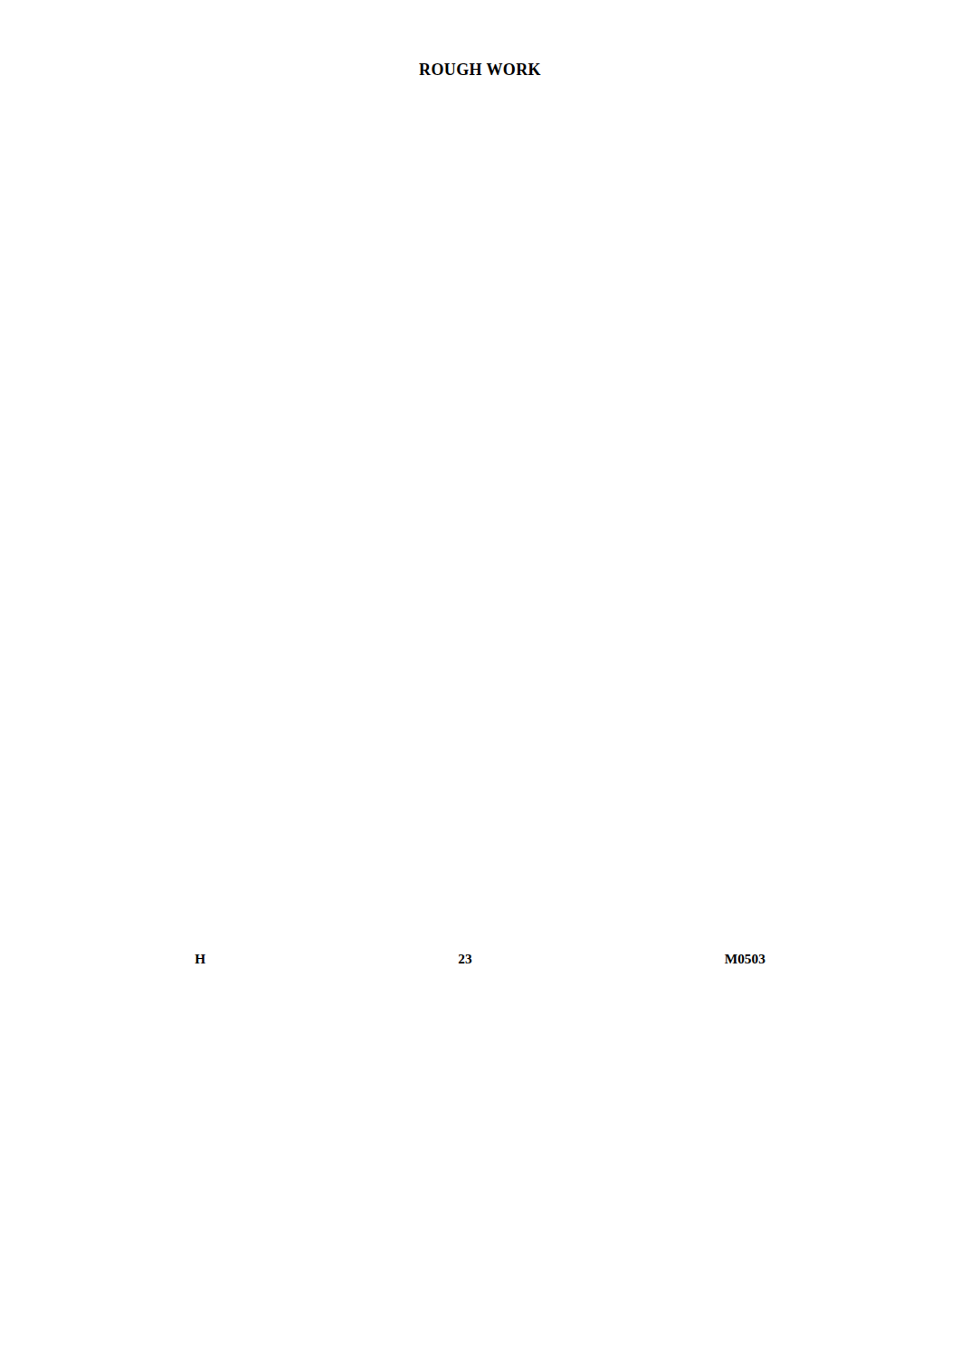ROUGH WORK
H 23 M0503